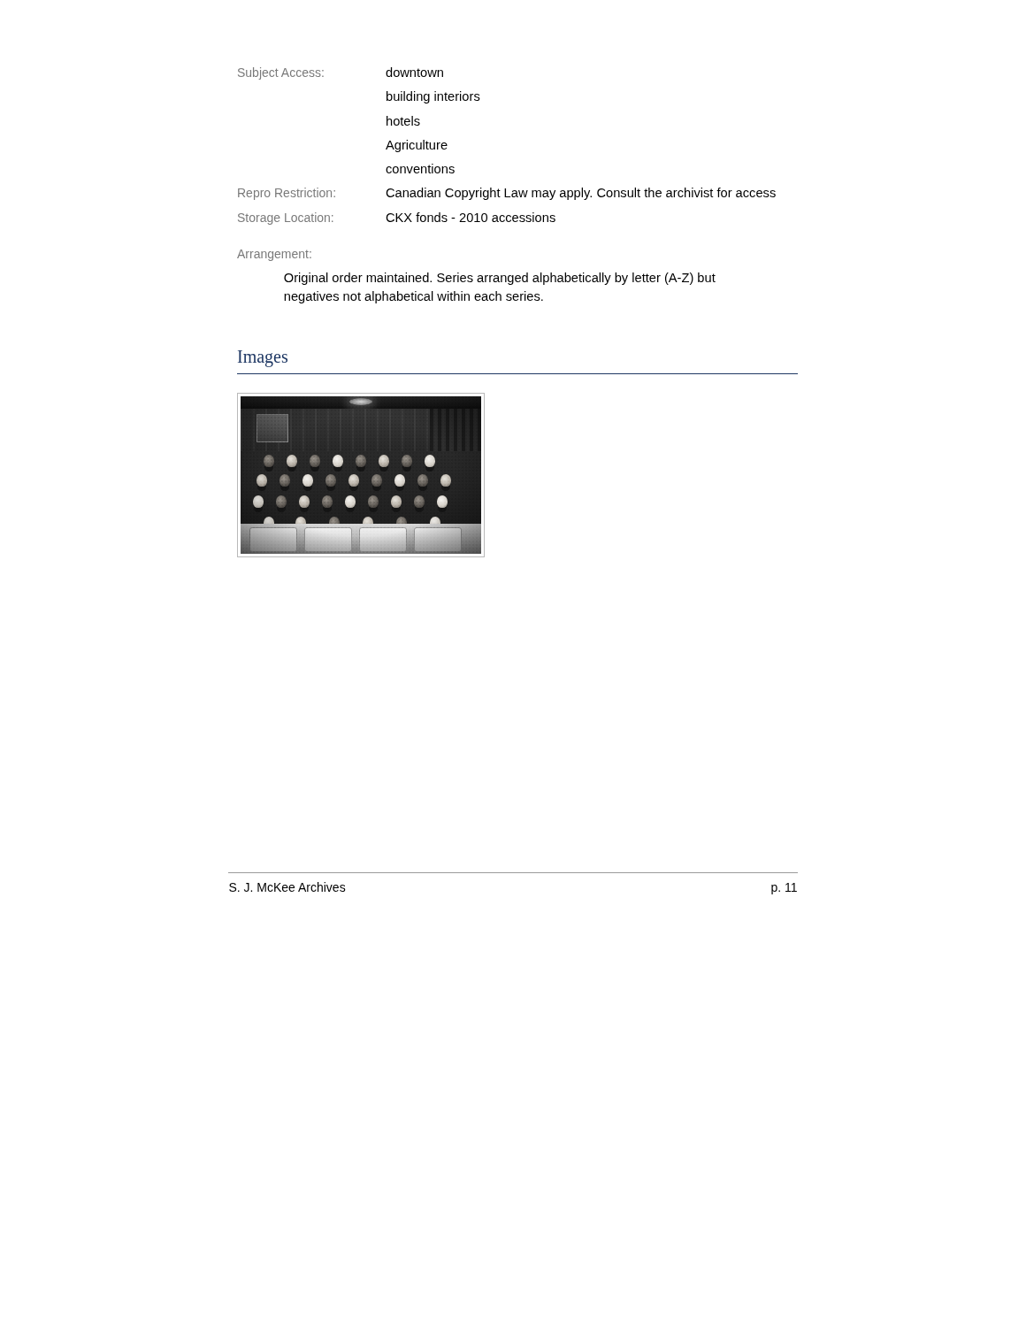| Subject Access: | downtown building interiors hotels Agriculture conventions |
| Repro Restriction: | Canadian Copyright Law may apply. Consult the archivist for access |
| Storage Location: | CKX fonds - 2010 accessions |
Arrangement:
Original order maintained. Series arranged alphabetically by letter (A-Z) but negatives not alphabetical within each series.
Images
S. J. McKee Archives p. 11